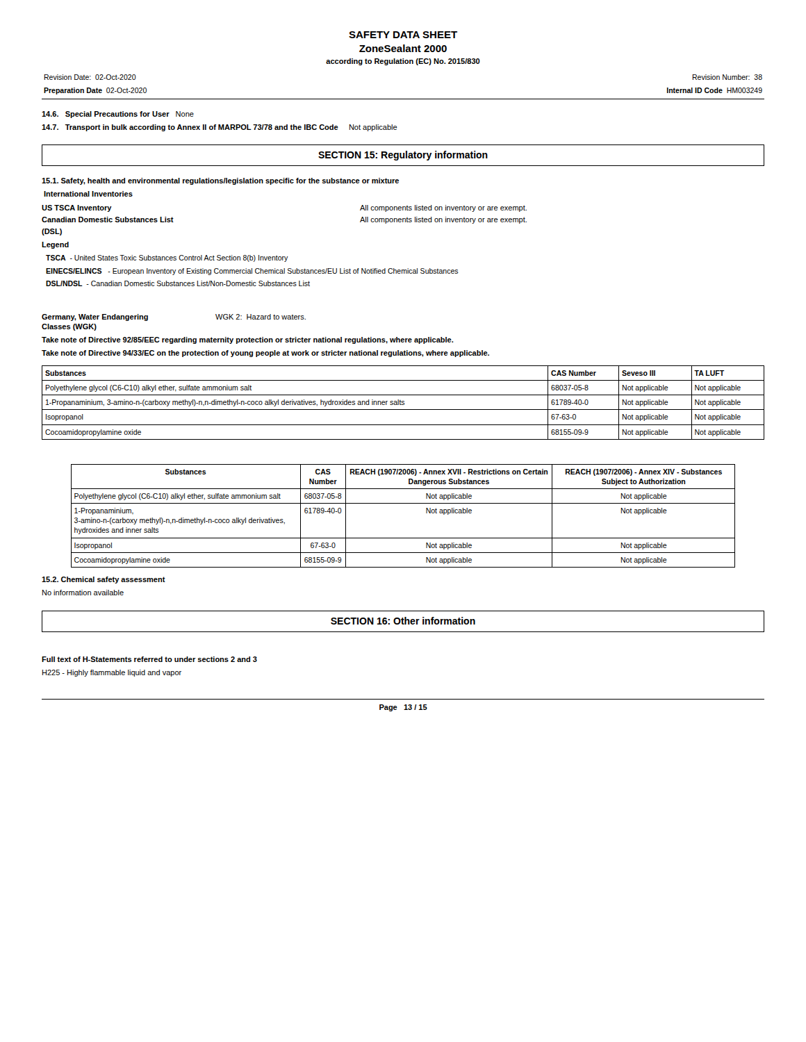SAFETY DATA SHEET
ZoneSealant 2000
according to Regulation (EC) No. 2015/830
| Revision Date: 02-Oct-2020 | Revision Number: 38 |
| Preparation Date 02-Oct-2020 | Internal ID Code HM003249 |
14.6. Special Precautions for User None
14.7. Transport in bulk according to Annex II of MARPOL 73/78 and the IBC Code Not applicable
SECTION 15: Regulatory information
15.1. Safety, health and environmental regulations/legislation specific for the substance or mixture
International Inventories
| US TSCA Inventory | All components listed on inventory or are exempt. |
| Canadian Domestic Substances List | All components listed on inventory or are exempt. |
| (DSL) | |
Legend
TSCA - United States Toxic Substances Control Act Section 8(b) Inventory
EINECS/ELINCS - European Inventory of Existing Commercial Chemical Substances/EU List of Notified Chemical Substances
DSL/NDSL - Canadian Domestic Substances List/Non-Domestic Substances List
Germany, Water Endangering
Classes (WGK)
WGK 2: Hazard to waters.
Take note of Directive 92/85/EEC regarding maternity protection or stricter national regulations, where applicable.
Take note of Directive 94/33/EC on the protection of young people at work or stricter national regulations, where applicable.
| Substances | CAS Number | Seveso III | TA LUFT |
| --- | --- | --- | --- |
| Polyethylene glycol (C6-C10) alkyl ether, sulfate ammonium salt | 68037-05-8 | Not applicable | Not applicable |
| 1-Propanaminium, 3-amino-n-(carboxy methyl)-n,n-dimethyl-n-coco alkyl derivatives, hydroxides and inner salts | 61789-40-0 | Not applicable | Not applicable |
| Isopropanol | 67-63-0 | Not applicable | Not applicable |
| Cocoamidopropylamine oxide | 68155-09-9 | Not applicable | Not applicable |
| Substances | CAS Number | REACH (1907/2006) - Annex XVII - Restrictions on Certain Dangerous Substances | REACH (1907/2006) - Annex XIV - Substances Subject to Authorization |
| --- | --- | --- | --- |
| Polyethylene glycol (C6-C10) alkyl ether, sulfate ammonium salt | 68037-05-8 | Not applicable | Not applicable |
| 1-Propanaminium, 3-amino-n-(carboxy methyl)-n,n-dimethyl-n-coco alkyl derivatives, hydroxides and inner salts | 61789-40-0 | Not applicable | Not applicable |
| Isopropanol | 67-63-0 | Not applicable | Not applicable |
| Cocoamidopropylamine oxide | 68155-09-9 | Not applicable | Not applicable |
15.2. Chemical safety assessment
No information available
SECTION 16: Other information
Full text of H-Statements referred to under sections 2 and 3
H225 - Highly flammable liquid and vapor
Page 13 / 15